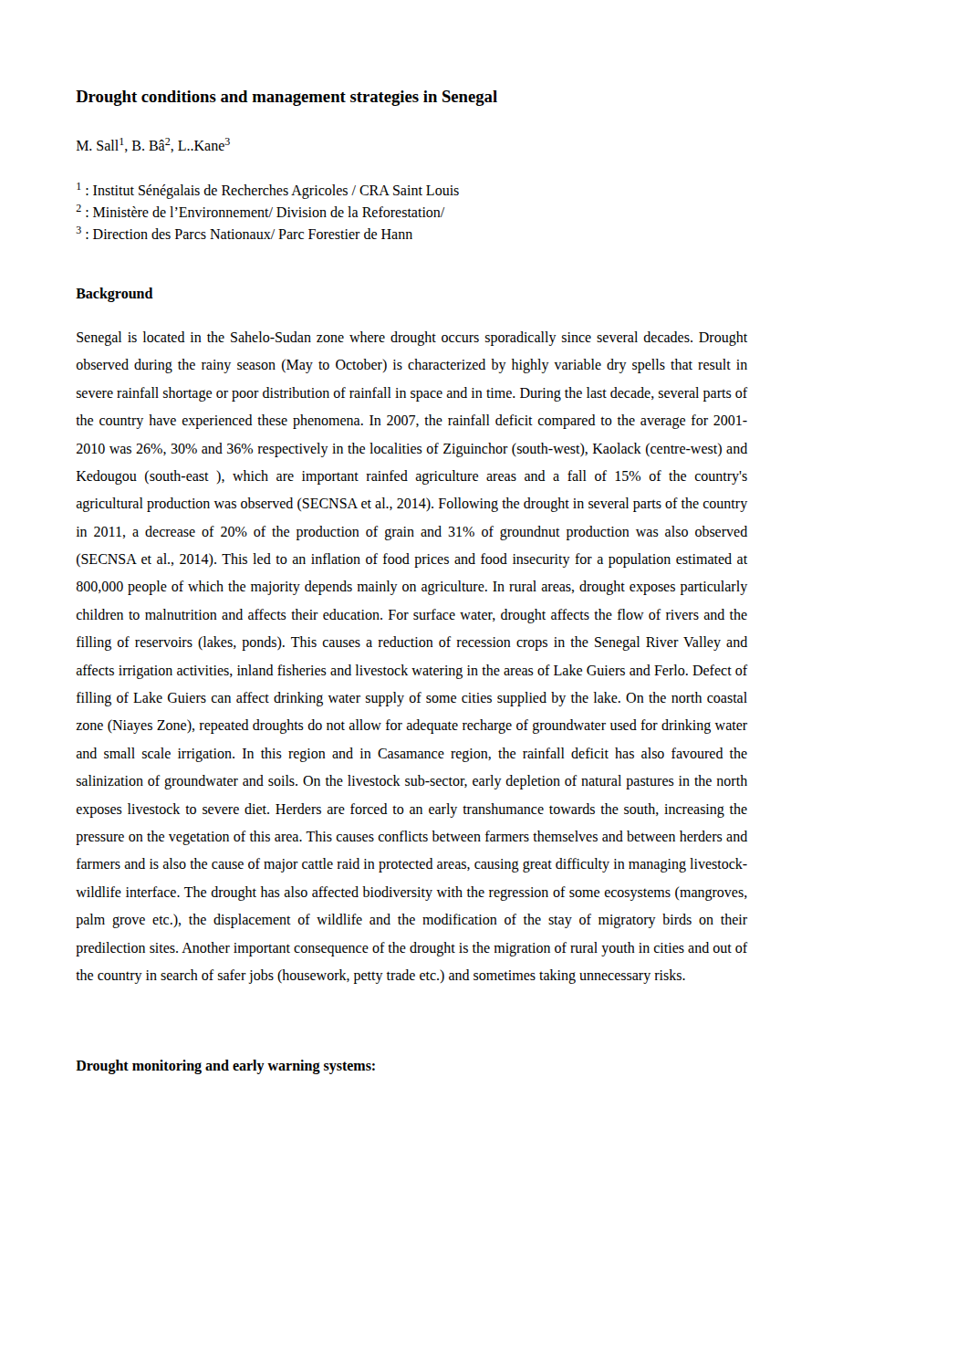Drought conditions and management strategies in Senegal
M. Sall1, B. Bâ2, L..Kane3
1 : Institut Sénégalais de Recherches Agricoles / CRA Saint Louis
2 : Ministère de l’Environnement/ Division de la Reforestation/
3 : Direction des Parcs Nationaux/ Parc Forestier de Hann
Background
Senegal is located in the Sahelo-Sudan zone where drought occurs sporadically since several decades. Drought observed during the rainy season (May to October) is characterized by highly variable dry spells that result in severe rainfall shortage or poor distribution of rainfall in space and in time. During the last decade, several parts of the country have experienced these phenomena. In 2007, the rainfall deficit compared to the average for 2001-2010 was 26%, 30% and 36% respectively in the localities of Ziguinchor (south-west), Kaolack (centre-west) and Kedougou (south-east ), which are important rainfed agriculture areas and a fall of 15% of the country's agricultural production was observed (SECNSA et al., 2014). Following the drought in several parts of the country in 2011, a decrease of 20% of the production of grain and 31% of groundnut production was also observed (SECNSA et al., 2014). This led to an inflation of food prices and food insecurity for a population estimated at 800,000 people of which the majority depends mainly on agriculture. In rural areas, drought exposes particularly children to malnutrition and affects their education. For surface water, drought affects the flow of rivers and the filling of reservoirs (lakes, ponds). This causes a reduction of recession crops in the Senegal River Valley and affects irrigation activities, inland fisheries and livestock watering in the areas of Lake Guiers and Ferlo. Defect of filling of Lake Guiers can affect drinking water supply of some cities supplied by the lake. On the north coastal zone (Niayes Zone), repeated droughts do not allow for adequate recharge of groundwater used for drinking water and small scale irrigation. In this region and in Casamance region, the rainfall deficit has also favoured the salinization of groundwater and soils. On the livestock sub-sector, early depletion of natural pastures in the north exposes livestock to severe diet. Herders are forced to an early transhumance towards the south, increasing the pressure on the vegetation of this area. This causes conflicts between farmers themselves and between herders and farmers and is also the cause of major cattle raid in protected areas, causing great difficulty in managing livestock-wildlife interface. The drought has also affected biodiversity with the regression of some ecosystems (mangroves, palm grove etc.), the displacement of wildlife and the modification of the stay of migratory birds on their predilection sites. Another important consequence of the drought is the migration of rural youth in cities and out of the country in search of safer jobs (housework, petty trade etc.) and sometimes taking unnecessary risks.
Drought monitoring and early warning systems: